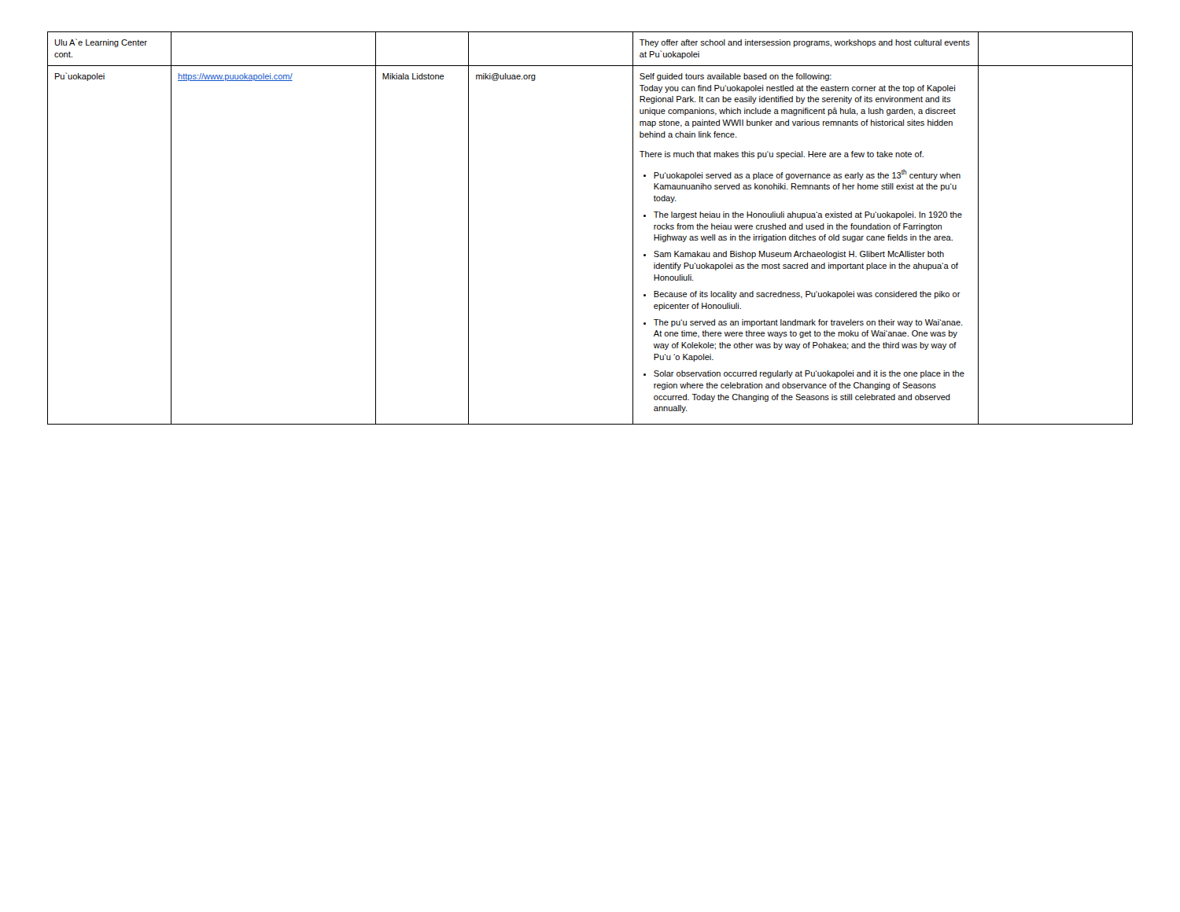| Ulu A`e Learning Center cont. | | | | They offer after school and intersession programs, workshops and host cultural events at Pu`uokapolei | |
| Pu`uokapolei | https://www.puuokapolei.com/ | Mikiala Lidstone | miki@uluae.org | Self guided tours available based on the following: Today you can find Pu‘uokapolei nestled at the eastern corner at the top of Kapolei Regional Park. It can be easily identified by the serenity of its environment and its unique companions, which include a magnificent pā hula, a lush garden, a discreet map stone, a painted WWII bunker and various remnants of historical sites hidden behind a chain link fence. There is much that makes this pu‘u special. Here are a few to take note of. Pu‘uokapolei served as a place of governance as early as the 13 th century when Kamaunuaniho served as konohiki. Remnants of her home still exist at the pu‘u today. The largest heiau in the Honouliuli ahupua‘a existed at Pu‘uokapolei. In 1920 the rocks from the heiau were crushed and used in the foundation of Farrington Highway as well as in the irrigation ditches of old sugar cane fields in the area. Sam Kamakau and Bishop Museum Archaeologist H. Glibert McAllister both identify Pu‘uokapolei as the most sacred and important place in the ahupua‘a of Honouliuli. Because of its locality and sacredness, Pu‘uokapolei was considered the piko or epicenter of Honouliuli. The pu‘u served as an important landmark for travelers on their way to Wai‘anae. At one time, there were three ways to get to the moku of Wai‘anae. One was by way of Kolekole; the other was by way of Pohakea; and the third was by way of Pu‘u ‘o Kapolei. Solar observation occurred regularly at Pu‘uokapolei and it is the one place in the region where the celebration and observance of the Changing of Seasons occurred. Today the Changing of the Seasons is still celebrated and observed annually. | |